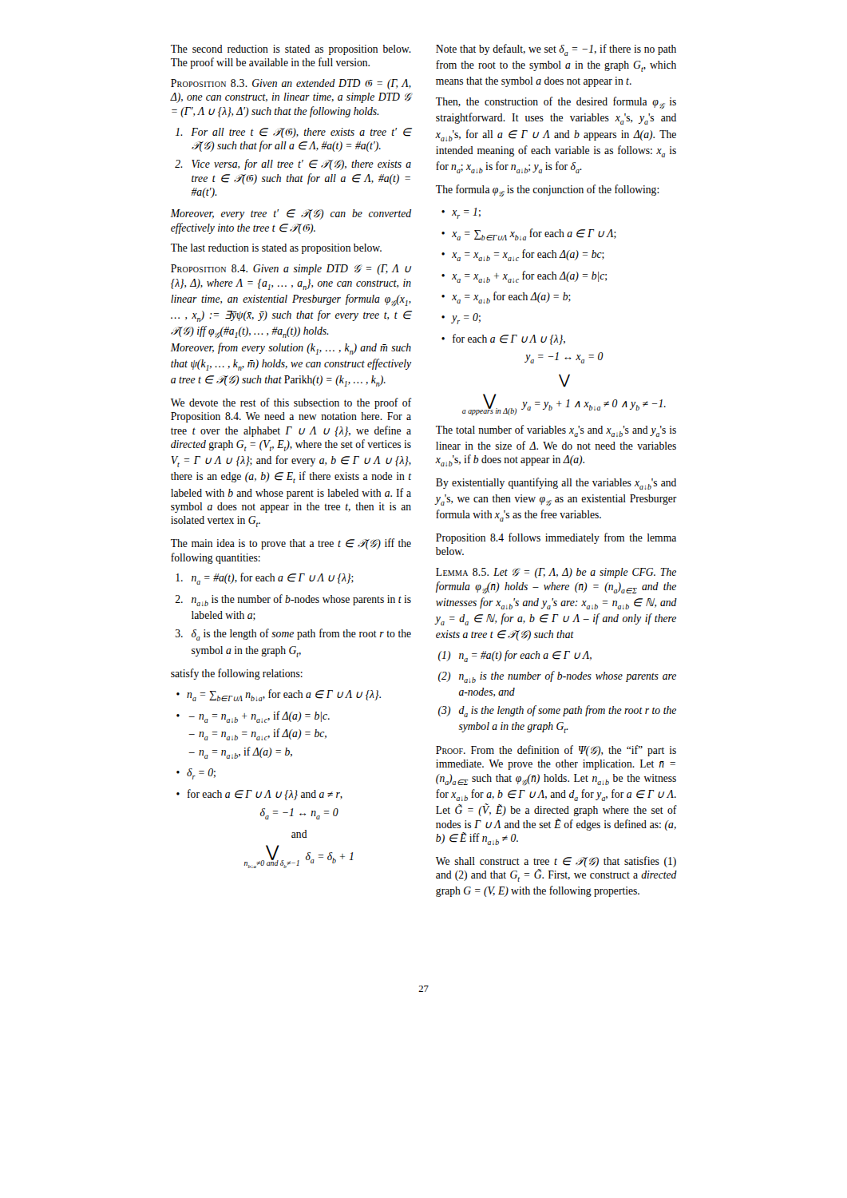The second reduction is stated as proposition below. The proof will be available in the full version.
Proposition 8.3. Given an extended DTD 𝔊 = (Γ, Λ, Δ), one can construct, in linear time, a simple DTD 𝒢 = (Γ′, Λ ∪ {λ}, Δ′) such that the following holds.
For all tree t ∈ 𝒯(𝔊), there exists a tree t′ ∈ 𝒯(𝒢) such that for all a ∈ Λ, #a(t) = #a(t′).
Vice versa, for all tree t′ ∈ 𝒯(𝒢), there exists a tree t ∈ 𝒯(𝔊) such that for all a ∈ Λ, #a(t) = #a(t′).
Moreover, every tree t′ ∈ 𝒯(𝒢) can be converted effectively into the tree t ∈ 𝒯(𝔊).
The last reduction is stated as proposition below.
Proposition 8.4. Given a simple DTD 𝒢 = (Γ, Λ ∪ {λ}, Δ), where Λ = {a1, … , an}, one can construct, in linear time, an existential Presburger formula φ𝒢(x1, … , xn) := ∃ȳψ(x̄, ȳ) such that for every tree t, t ∈ 𝒯(𝒢) iff φ𝒢(#a1(t), … , #an(t)) holds.
Moreover, from every solution (k1, … , kn) and m̄ such that ψ(k1, … , kn, m̄) holds, we can construct effectively a tree t ∈ 𝒯(𝒢) such that Parikh(t) = (k1, … , kn).
We devote the rest of this subsection to the proof of Proposition 8.4. We need a new notation here. For a tree t over the alphabet Γ ∪ Λ ∪ {λ}, we define a directed graph Gt = (Vt, Et), where the set of vertices is Vt = Γ ∪ Λ ∪ {λ}; and for every a, b ∈ Γ ∪ Λ ∪ {λ}, there is an edge (a, b) ∈ Et if there exists a node in t labeled with b and whose parent is labeled with a. If a symbol a does not appear in the tree t, then it is an isolated vertex in Gt.
The main idea is to prove that a tree t ∈ 𝒯(𝒢) iff the following quantities:
na = #a(t), for each a ∈ Γ ∪ Λ ∪ {λ};
na↓b is the number of b-nodes whose parents in t is labeled with a;
δa is the length of some path from the root r to the symbol a in the graph Gt,
satisfy the following relations:
na = ∑b∈Γ∪Λ nb↓a, for each a ∈ Γ ∪ Λ ∪ {λ}.
na = na↓b + na↓c, if Δ(a) = b|c.
na = na↓b = na↓c, if Δ(a) = bc,
na = na↓b, if Δ(a) = b,
δr = 0;
for each a ∈ Γ ∪ Λ ∪ {λ} and a ≠ r,
δa = −1 ↔ na = 0
and
⋁nb↓a≠0 and δb≠−1 δa = δb + 1
Note that by default, we set δa = −1, if there is no path from the root to the symbol a in the graph Gt, which means that the symbol a does not appear in t.
Then, the construction of the desired formula φ𝒢 is straightforward. It uses the variables xa's, ya's and xa↓b's, for all a ∈ Γ ∪ Λ and b appears in Δ(a). The intended meaning of each variable is as follows: xa is for na; xa↓b is for na↓b; ya is for δa.
The formula φ𝒢 is the conjunction of the following:
xr = 1;
xa = ∑b∈Γ∪Λ xb↓a for each a ∈ Γ ∪ Λ;
xa = xa↓b = xa↓c for each Δ(a) = bc;
xa = xa↓b + xa↓c for each Δ(a) = b|c;
xa = xa↓b for each Δ(a) = b;
yr = 0;
for each a ∈ Γ ∪ Λ ∪ {λ},
ya = −1 ↔ xa = 0
⋁
⋁a appears in Δ(b) ya = yb + 1 ∧ xb↓a ≠ 0 ∧ yb ≠ −1.
The total number of variables xa's and xa↓b's and ya's is linear in the size of Δ. We do not need the variables xa↓b's, if b does not appear in Δ(a).
By existentially quantifying all the variables xa↓b's and ya's, we can then view φ𝒢 as an existential Presburger formula with xa's as the free variables.
Proposition 8.4 follows immediately from the lemma below.
Lemma 8.5. Let 𝒢 = (Γ, Λ, Δ) be a simple CFG. The formula φ𝒢(n̄) holds – where (n̄) = (na)a∈Σ and the witnesses for xa↓b's and ya's are: xa↓b = na↓b ∈ ℕ, and ya = da ∈ ℕ, for a, b ∈ Γ ∪ Λ – if and only if there exists a tree t ∈ 𝒯(𝒢) such that
na = #a(t) for each a ∈ Γ ∪ Λ,
na↓b is the number of b-nodes whose parents are a-nodes, and
da is the length of some path from the root r to the symbol a in the graph Gt.
Proof. From the definition of Ψ(𝒢), the “if” part is immediate. We prove the other implication. Let n̄ = (na)a∈Σ such that φ𝒢(n̄) holds. Let na↓b be the witness for xa↓b for a, b ∈ Γ ∪ Λ, and da for ya, for a ∈ Γ ∪ Λ. Let G̃ = (Ṽ, Ẽ) be a directed graph where the set of nodes is Γ ∪ Λ and the set Ẽ of edges is defined as: (a, b) ∈ Ẽ iff na↓b ≠ 0.
We shall construct a tree t ∈ 𝒯(𝒢) that satisfies (1) and (2) and that Gt = G̃. First, we construct a directed graph G = (V, E) with the following properties.
27